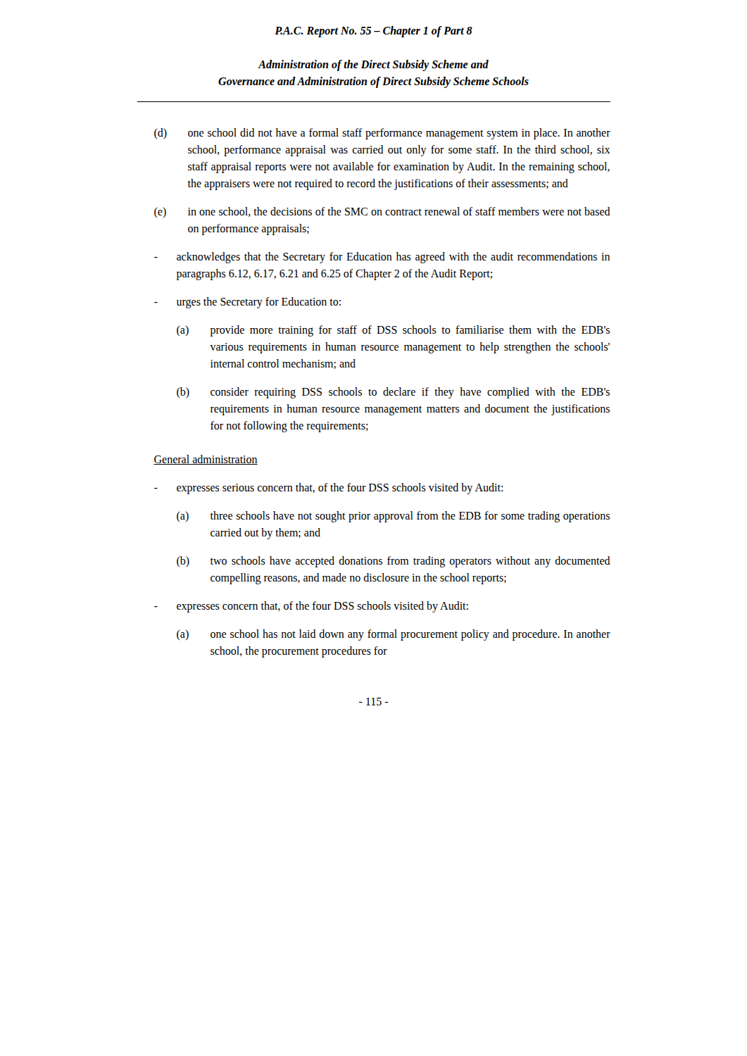P.A.C. Report No. 55 – Chapter 1 of Part 8
Administration of the Direct Subsidy Scheme and
Governance and Administration of Direct Subsidy Scheme Schools
(d) one school did not have a formal staff performance management system in place. In another school, performance appraisal was carried out only for some staff. In the third school, six staff appraisal reports were not available for examination by Audit. In the remaining school, the appraisers were not required to record the justifications of their assessments; and
(e) in one school, the decisions of the SMC on contract renewal of staff members were not based on performance appraisals;
-acknowledges that the Secretary for Education has agreed with the audit recommendations in paragraphs 6.12, 6.17, 6.21 and 6.25 of Chapter 2 of the Audit Report;
-urges the Secretary for Education to:
(a) provide more training for staff of DSS schools to familiarise them with the EDB's various requirements in human resource management to help strengthen the schools' internal control mechanism; and
(b) consider requiring DSS schools to declare if they have complied with the EDB's requirements in human resource management matters and document the justifications for not following the requirements;
General administration
-expresses serious concern that, of the four DSS schools visited by Audit:
(a) three schools have not sought prior approval from the EDB for some trading operations carried out by them; and
(b) two schools have accepted donations from trading operators without any documented compelling reasons, and made no disclosure in the school reports;
-expresses concern that, of the four DSS schools visited by Audit:
(a) one school has not laid down any formal procurement policy and procedure. In another school, the procurement procedures for
- 115 -